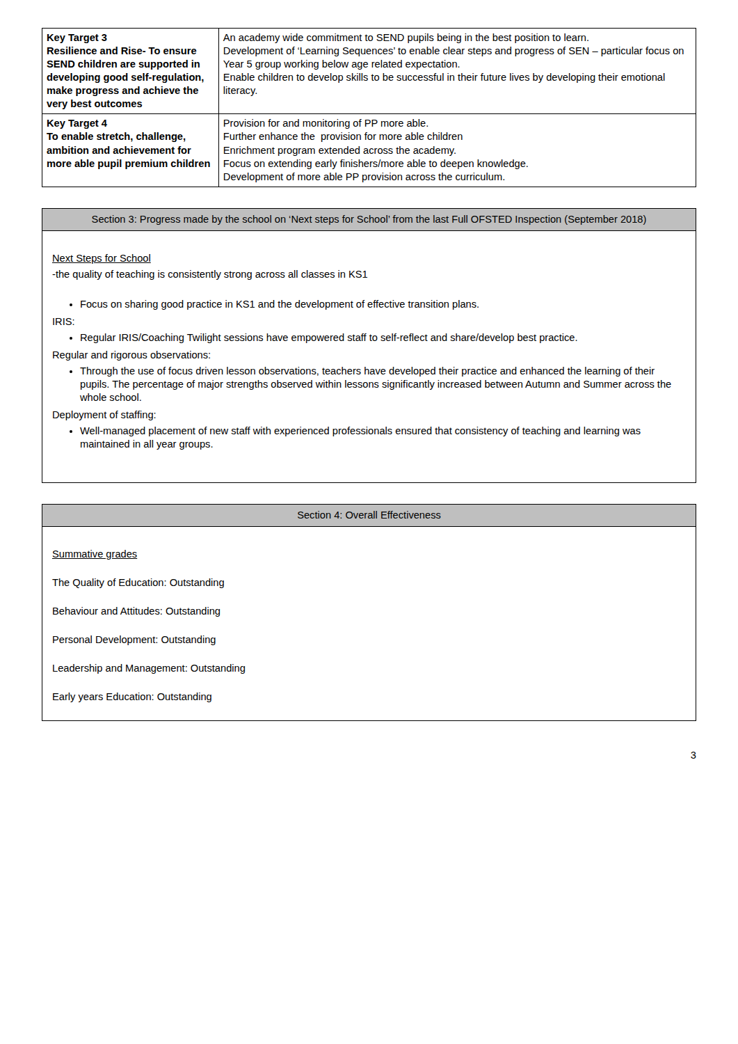| Key Target 3 Resilience and Rise- To ensure SEND children are supported in developing good self-regulation, make progress and achieve the very best outcomes | An academy wide commitment to SEND pupils being in the best position to learn. Development of ‘Learning Sequences’ to enable clear steps and progress of SEN – particular focus on Year 5 group working below age related expectation. Enable children to develop skills to be successful in their future lives by developing their emotional literacy. |
| Key Target 4 To enable stretch, challenge, ambition and achievement for more able pupil premium children | Provision for and monitoring of PP more able. Further enhance the provision for more able children Enrichment program extended across the academy. Focus on extending early finishers/more able to deepen knowledge. Development of more able PP provision across the curriculum. |
Section 3: Progress made by the school on ‘Next steps for School’ from the last Full OFSTED Inspection (September 2018)
Next Steps for School
-the quality of teaching is consistently strong across all classes in KS1
Focus on sharing good practice in KS1 and the development of effective transition plans.
IRIS:
Regular IRIS/Coaching Twilight sessions have empowered staff to self-reflect and share/develop best practice.
Regular and rigorous observations:
Through the use of focus driven lesson observations, teachers have developed their practice and enhanced the learning of their pupils. The percentage of major strengths observed within lessons significantly increased between Autumn and Summer across the whole school.
Deployment of staffing:
Well-managed placement of new staff with experienced professionals ensured that consistency of teaching and learning was maintained in all year groups.
Section 4: Overall Effectiveness
Summative grades
The Quality of Education: Outstanding
Behaviour and Attitudes: Outstanding
Personal Development: Outstanding
Leadership and Management: Outstanding
Early years Education: Outstanding
3